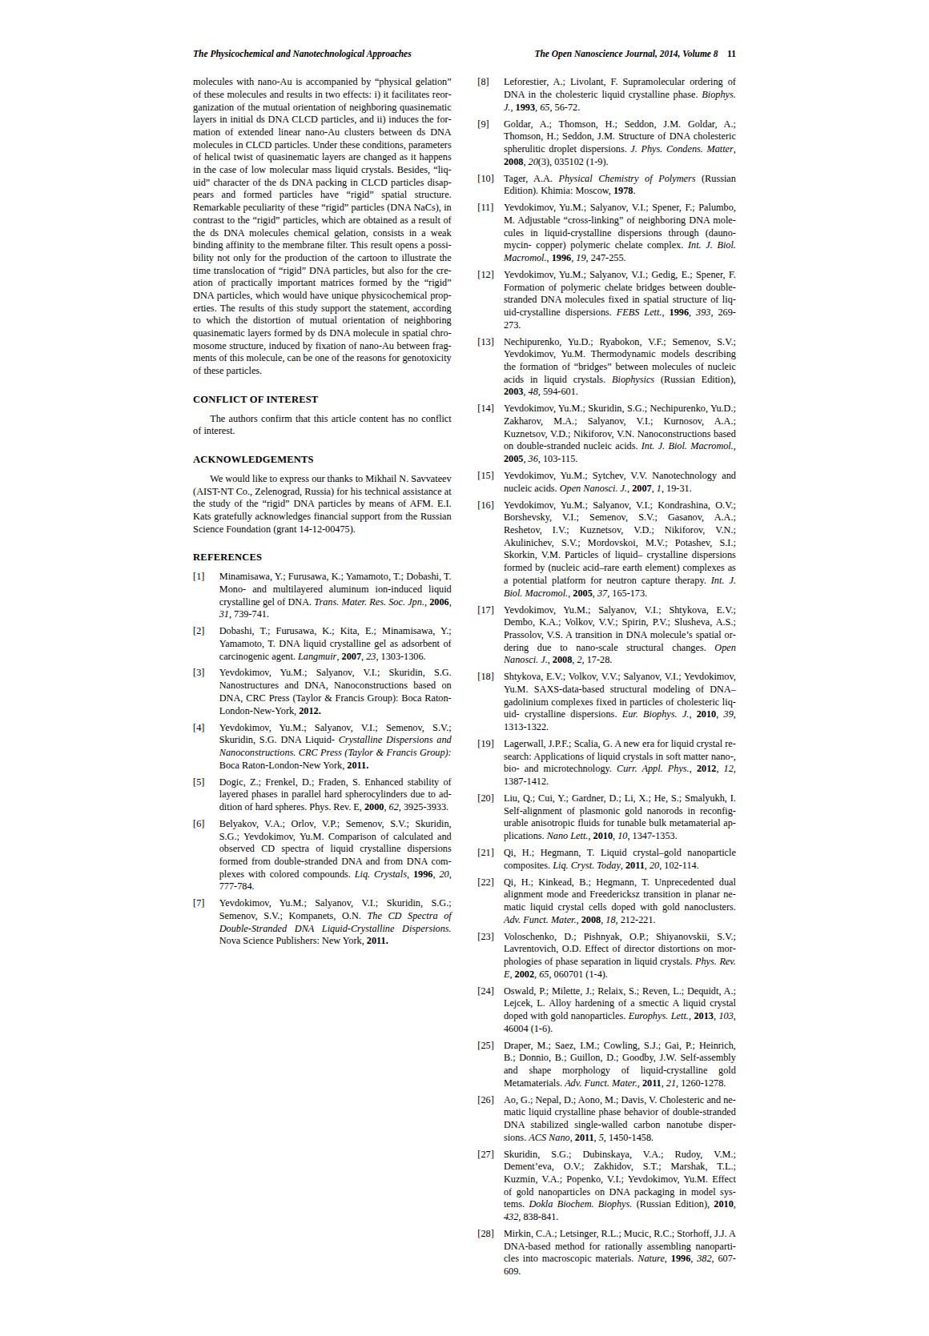The Physicochemical and Nanotechnological Approaches
The Open Nanoscience Journal, 2014, Volume 811
molecules with nano-Au is accompanied by “physical gelation” of these molecules and results in two effects: i) it facilitates reorganization of the mutual orientation of neighboring quasinematic layers in initial ds DNA CLCD particles, and ii) induces the formation of extended linear nano-Au clusters between ds DNA molecules in CLCD particles. Under these conditions, parameters of helical twist of quasinematic layers are changed as it happens in the case of low molecular mass liquid crystals. Besides, “liquid” character of the ds DNA packing in CLCD particles disappears and formed particles have “rigid” spatial structure. Remarkable peculiarity of these “rigid” particles (DNA NaCs), in contrast to the “rigid” particles, which are obtained as a result of the ds DNA molecules chemical gelation, consists in a weak binding affinity to the membrane filter. This result opens a possibility not only for the production of the cartoon to illustrate the time translocation of “rigid” DNA particles, but also for the creation of practically important matrices formed by the “rigid” DNA particles, which would have unique physicochemical properties. The results of this study support the statement, according to which the distortion of mutual orientation of neighboring quasinematic layers formed by ds DNA molecule in spatial chromosome structure, induced by fixation of nano-Au between fragments of this molecule, can be one of the reasons for genotoxicity of these particles.
CONFLICT OF INTEREST
The authors confirm that this article content has no conflict of interest.
ACKNOWLEDGEMENTS
We would like to express our thanks to Mikhail N. Savvateev (AIST-NT Co., Zelenograd, Russia) for his technical assistance at the study of the “rigid” DNA particles by means of AFM. E.I. Kats gratefully acknowledges financial support from the Russian Science Foundation (grant 14-12-00475).
REFERENCES
Minamisawa, Y.; Furusawa, K.; Yamamoto, T.; Dobashi, T. Mono- and multilayered aluminum ion-induced liquid crystalline gel of DNA. Trans. Mater. Res. Soc. Jpn., 2006, 31, 739-741.
Dobashi, T.; Furusawa, K.; Kita, E.; Minamisawa, Y.; Yamamoto, T. DNA liquid crystalline gel as adsorbent of carcinogenic agent. Langmuir, 2007, 23, 1303-1306.
Yevdokimov, Yu.M.; Salyanov, V.I.; Skuridin, S.G. Nanostructures and DNA, Nanoconstructions based on DNA, CRC Press (Taylor & Francis Group): Boca Raton- London-New-York, 2012.
Yevdokimov, Yu.M.; Salyanov, V.I.; Semenov, S.V.; Skuridin, S.G. DNA Liquid- Crystalline Dispersions and Nanoconstructions. CRC Press (Taylor & Francis Group): Boca Raton-London-New York, 2011.
Dogic, Z.; Frenkel, D.; Fraden, S. Enhanced stability of layered phases in parallel hard spherocylinders due to addition of hard spheres. Phys. Rev. E, 2000, 62, 3925-3933.
Belyakov, V.A.; Orlov, V.P.; Semenov, S.V.; Skuridin, S.G.; Yevdokimov, Yu.M. Comparison of calculated and observed CD spectra of liquid crystalline dispersions formed from double-stranded DNA and from DNA complexes with colored compounds. Liq. Crystals, 1996, 20, 777-784.
Yevdokimov, Yu.M.; Salyanov, V.I.; Skuridin, S.G.; Semenov, S.V.; Kompanets, O.N. The CD Spectra of Double-Stranded DNA Liquid-Crystalline Dispersions. Nova Science Publishers: New York, 2011.
Leforestier, A.; Livolant, F. Supramolecular ordering of DNA in the cholesteric liquid crystalline phase. Biophys. J., 1993, 65, 56-72.
Goldar, A.; Thomson, H.; Seddon, J.M. Goldar, A.; Thomson, H.; Seddon, J.M. Structure of DNA cholesteric spherulitic droplet dispersions. J. Phys. Condens. Matter, 2008, 20(3), 035102 (1-9).
Tager, A.A. Physical Chemistry of Polymers (Russian Edition). Khimia: Moscow, 1978.
Yevdokimov, Yu.M.; Salyanov, V.I.; Spener, F.; Palumbo, M. Adjustable “cross-linking” of neighboring DNA molecules in liquid-crystalline dispersions through (daunomycin- copper) polymeric chelate complex. Int. J. Biol. Macromol., 1996, 19, 247-255.
Yevdokimov, Yu.M.; Salyanov, V.I.; Gedig, E.; Spener, F. Formation of polymeric chelate bridges between double-stranded DNA molecules fixed in spatial structure of liquid-crystalline dispersions. FEBS Lett., 1996, 393, 269-273.
Nechipurenko, Yu.D.; Ryabokon, V.F.; Semenov, S.V.; Yevdokimov, Yu.M. Thermodynamic models describing the formation of “bridges” between molecules of nucleic acids in liquid crystals. Biophysics (Russian Edition), 2003, 48, 594-601.
Yevdokimov, Yu.M.; Skuridin, S.G.; Nechipurenko, Yu.D.; Zakharov, M.A.; Salyanov, V.I.; Kurnosov, A.A.; Kuznetsov, V.D.; Nikiforov, V.N. Nanoconstructions based on double-stranded nucleic acids. Int. J. Biol. Macromol., 2005, 36, 103-115.
Yevdokimov, Yu.M.; Sytchev, V.V. Nanotechnology and nucleic acids. Open Nanosci. J., 2007, 1, 19-31.
Yevdokimov, Yu.M.; Salyanov, V.I.; Kondrashina, O.V.; Borshevsky, V.I.; Semenov, S.V.; Gasanov, A.A.; Reshetov, I.V.; Kuznetsov, V.D.; Nikiforov, V.N.; Akulinichev, S.V.; Mordovskoi, M.V.; Potashev, S.I.; Skorkin, V.M. Particles of liquid– crystalline dispersions formed by (nucleic acid–rare earth element) complexes as a potential platform for neutron capture therapy. Int. J. Biol. Macromol., 2005, 37, 165-173.
Yevdokimov, Yu.M.; Salyanov, V.I.; Shtykova, E.V.; Dembo, K.A.; Volkov, V.V.; Spirin, P.V.; Slusheva, A.S.; Prassolov, V.S. A transition in DNA molecule’s spatial ordering due to nano-scale structural changes. Open Nanosci. J., 2008, 2, 17-28.
Shtykova, E.V.; Volkov, V.V.; Salyanov, V.I.; Yevdokimov, Yu.M. SAXS-data-based structural modeling of DNA–gadolinium complexes fixed in particles of cholesteric liquid- crystalline dispersions. Eur. Biophys. J., 2010, 39, 1313-1322.
Lagerwall, J.P.F.; Scalia, G. A new era for liquid crystal research: Applications of liquid crystals in soft matter nano-, bio- and microtechnology. Curr. Appl. Phys., 2012, 12, 1387-1412.
Liu, Q.; Cui, Y.; Gardner, D.; Li, X.; He, S.; Smalyukh, I. Self-alignment of plasmonic gold nanorods in reconfigurable anisotropic fluids for tunable bulk metamaterial applications. Nano Lett., 2010, 10, 1347-1353.
Qi, H.; Hegmann, T. Liquid crystal–gold nanoparticle composites. Liq. Cryst. Today, 2011, 20, 102-114.
Qi, H.; Kinkead, B.; Hegmann, T. Unprecedented dual alignment mode and Freedericksz transition in planar nematic liquid crystal cells doped with gold nanoclusters. Adv. Funct. Mater., 2008, 18, 212-221.
Voloschenko, D.; Pishnyak, O.P.; Shiyanovskii, S.V.; Lavrentovich, O.D. Effect of director distortions on morphologies of phase separation in liquid crystals. Phys. Rev. E, 2002, 65, 060701 (1-4).
Oswald, P.; Milette, J.; Relaix, S.; Reven, L.; Dequidt, A.; Lejcek, L. Alloy hardening of a smectic A liquid crystal doped with gold nanoparticles. Europhys. Lett., 2013, 103, 46004 (1-6).
Draper, M.; Saez, I.M.; Cowling, S.J.; Gai, P.; Heinrich, B.; Donnio, B.; Guillon, D.; Goodby, J.W. Self-assembly and shape morphology of liquid-crystalline gold Metamaterials. Adv. Funct. Mater., 2011, 21, 1260-1278.
Ao, G.; Nepal, D.; Aono, M.; Davis, V. Cholesteric and nematic liquid crystalline phase behavior of double-stranded DNA stabilized single-walled carbon nanotube dispersions. ACS Nano, 2011, 5, 1450-1458.
Skuridin, S.G.; Dubinskaya, V.A.; Rudoy, V.M.; Dement’eva, O.V.; Zakhidov, S.T.; Marshak, T.L.; Kuzmin, V.A.; Popenko, V.I.; Yevdokimov, Yu.M. Effect of gold nanoparticles on DNA packaging in model systems. Dokla Biochem. Biophys. (Russian Edition), 2010, 432, 838-841.
Mirkin, C.A.; Letsinger, R.L.; Mucic, R.C.; Storhoff, J.J. A DNA-based method for rationally assembling nanoparticles into macroscopic materials. Nature, 1996, 382, 607-609.